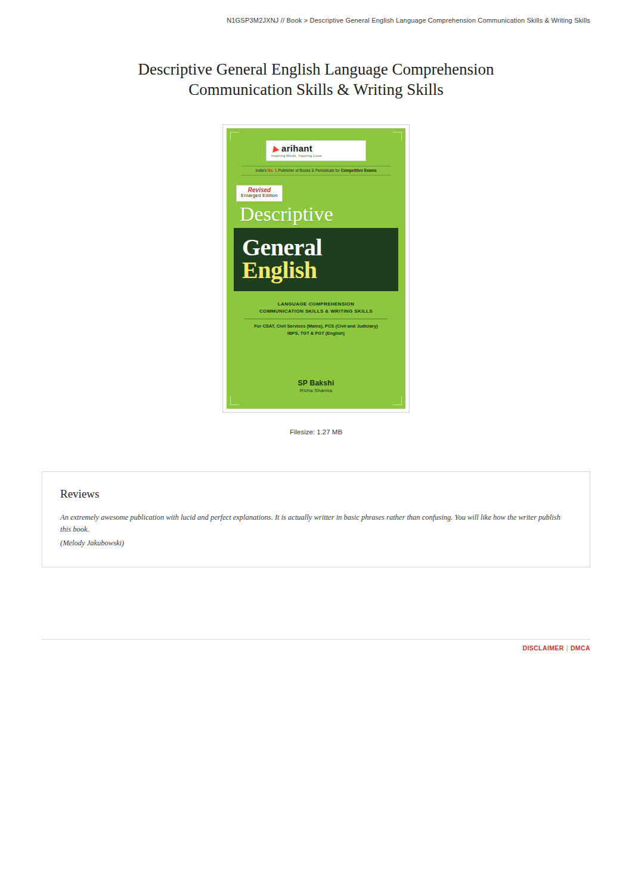N1GSP3M2JXNJ // Book > Descriptive General English Language Comprehension Communication Skills & Writing Skills
Descriptive General English Language Comprehension Communication Skills & Writing Skills
arihant
Inspiring Minds, Inspiring Lives
India's No. 1 Publisher of Books & Periodicals for Competitive Exams
Revised Enlarged Edition
Descriptive
General
English
LANGUAGE COMPREHENSION
COMMUNICATION SKILLS & WRITING SKILLS
For CSAT, Civil Services (Mains), PCS (Civil and Judiciary)
IBPS, TGT & PGT (English)
SP Bakshi
Richa Sharma
Filesize: 1.27 MB
Reviews
An extremely awesome publication with lucid and perfect explanations. It is actually writter in basic phrases rather than confusing. You will like how the writer publish this book.
(Melody Jakubowski)
DISCLAIMER|DMCA